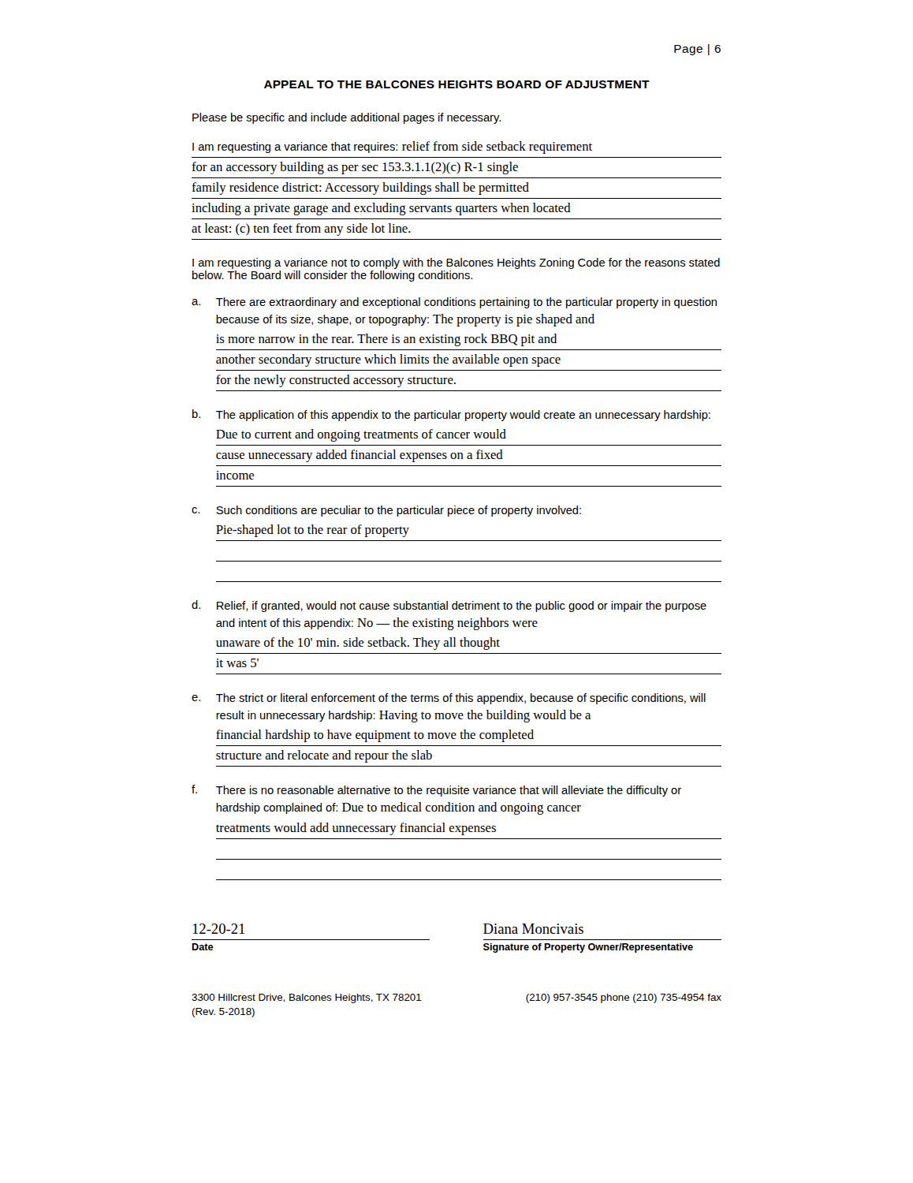Page | 6
APPEAL TO THE BALCONES HEIGHTS BOARD OF ADJUSTMENT
Please be specific and include additional pages if necessary.
I am requesting a variance that requires: relief from side setback requirement
for an accessory building as per sec 153.3.1.1(2)(c) R-1 single
family residence district: Accessory buildings shall be permitted
including a private garage and excluding servants quarters when located
at least: (c) ten feet from any side lot line.
I am requesting a variance not to comply with the Balcones Heights Zoning Code for the reasons stated below. The Board will consider the following conditions.
a.
There are extraordinary and exceptional conditions pertaining to the particular property in question because of its size, shape, or topography: The property is pie shaped and
is more narrow in the rear. There is an existing rock BBQ pit and
another secondary structure which limits the available open space
for the newly constructed accessory structure.
b.
The application of this appendix to the particular property would create an unnecessary hardship:
Due to current and ongoing treatments of cancer would
cause unnecessary added financial expenses on a fixed
income
c.
Such conditions are peculiar to the particular piece of property involved:
Pie-shaped lot to the rear of property
d.
Relief, if granted, would not cause substantial detriment to the public good or impair the purpose and intent of this appendix: No — the existing neighbors were
unaware of the 10' min. side setback. They all thought
it was 5'
e.
The strict or literal enforcement of the terms of this appendix, because of specific conditions, will result in unnecessary hardship: Having to move the building would be a
financial hardship to have equipment to move the completed
structure and relocate and repour the slab
f.
There is no reasonable alternative to the requisite variance that will alleviate the difficulty or hardship complained of: Due to medical condition and ongoing cancer
treatments would add unnecessary financial expenses
12-20-21
Date
Diana Moncivais
Signature of Property Owner/Representative
3300 Hillcrest Drive, Balcones Heights, TX 78201
(Rev. 5-2018)
(210) 957-3545 phone (210) 735-4954 fax